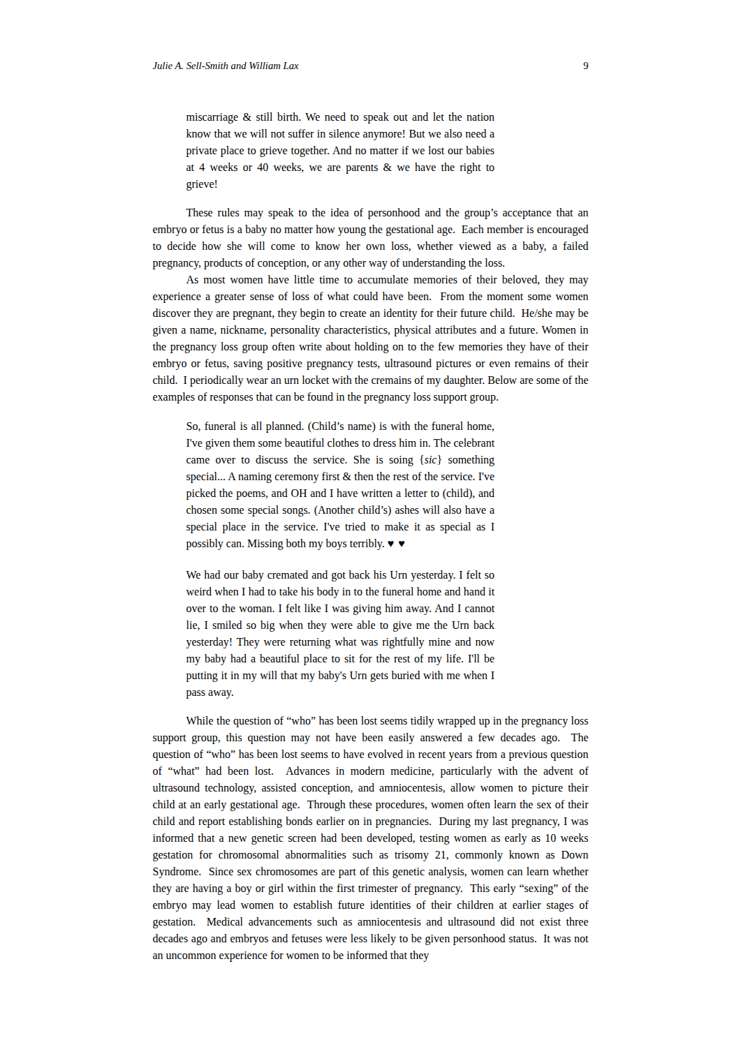Julie A. Sell-Smith and William Lax 9
miscarriage & still birth. We need to speak out and let the nation know that we will not suffer in silence anymore! But we also need a private place to grieve together. And no matter if we lost our babies at 4 weeks or 40 weeks, we are parents & we have the right to grieve!
These rules may speak to the idea of personhood and the group’s acceptance that an embryo or fetus is a baby no matter how young the gestational age. Each member is encouraged to decide how she will come to know her own loss, whether viewed as a baby, a failed pregnancy, products of conception, or any other way of understanding the loss.
As most women have little time to accumulate memories of their beloved, they may experience a greater sense of loss of what could have been. From the moment some women discover they are pregnant, they begin to create an identity for their future child. He/she may be given a name, nickname, personality characteristics, physical attributes and a future. Women in the pregnancy loss group often write about holding on to the few memories they have of their embryo or fetus, saving positive pregnancy tests, ultrasound pictures or even remains of their child. I periodically wear an urn locket with the cremains of my daughter. Below are some of the examples of responses that can be found in the pregnancy loss support group.
So, funeral is all planned. (Child’s name) is with the funeral home, I've given them some beautiful clothes to dress him in. The celebrant came over to discuss the service. She is soing {sic} something special... A naming ceremony first & then the rest of the service. I've picked the poems, and OH and I have written a letter to (child), and chosen some special songs. (Another child’s) ashes will also have a special place in the service. I've tried to make it as special as I possibly can. Missing both my boys terribly. ♥ ♥
We had our baby cremated and got back his Urn yesterday. I felt so weird when I had to take his body in to the funeral home and hand it over to the woman. I felt like I was giving him away. And I cannot lie, I smiled so big when they were able to give me the Urn back yesterday! They were returning what was rightfully mine and now my baby had a beautiful place to sit for the rest of my life. I'll be putting it in my will that my baby's Urn gets buried with me when I pass away.
While the question of “who” has been lost seems tidily wrapped up in the pregnancy loss support group, this question may not have been easily answered a few decades ago. The question of “who” has been lost seems to have evolved in recent years from a previous question of “what” had been lost. Advances in modern medicine, particularly with the advent of ultrasound technology, assisted conception, and amniocentesis, allow women to picture their child at an early gestational age. Through these procedures, women often learn the sex of their child and report establishing bonds earlier on in pregnancies. During my last pregnancy, I was informed that a new genetic screen had been developed, testing women as early as 10 weeks gestation for chromosomal abnormalities such as trisomy 21, commonly known as Down Syndrome. Since sex chromosomes are part of this genetic analysis, women can learn whether they are having a boy or girl within the first trimester of pregnancy. This early “sexing” of the embryo may lead women to establish future identities of their children at earlier stages of gestation. Medical advancements such as amniocentesis and ultrasound did not exist three decades ago and embryos and fetuses were less likely to be given personhood status. It was not an uncommon experience for women to be informed that they